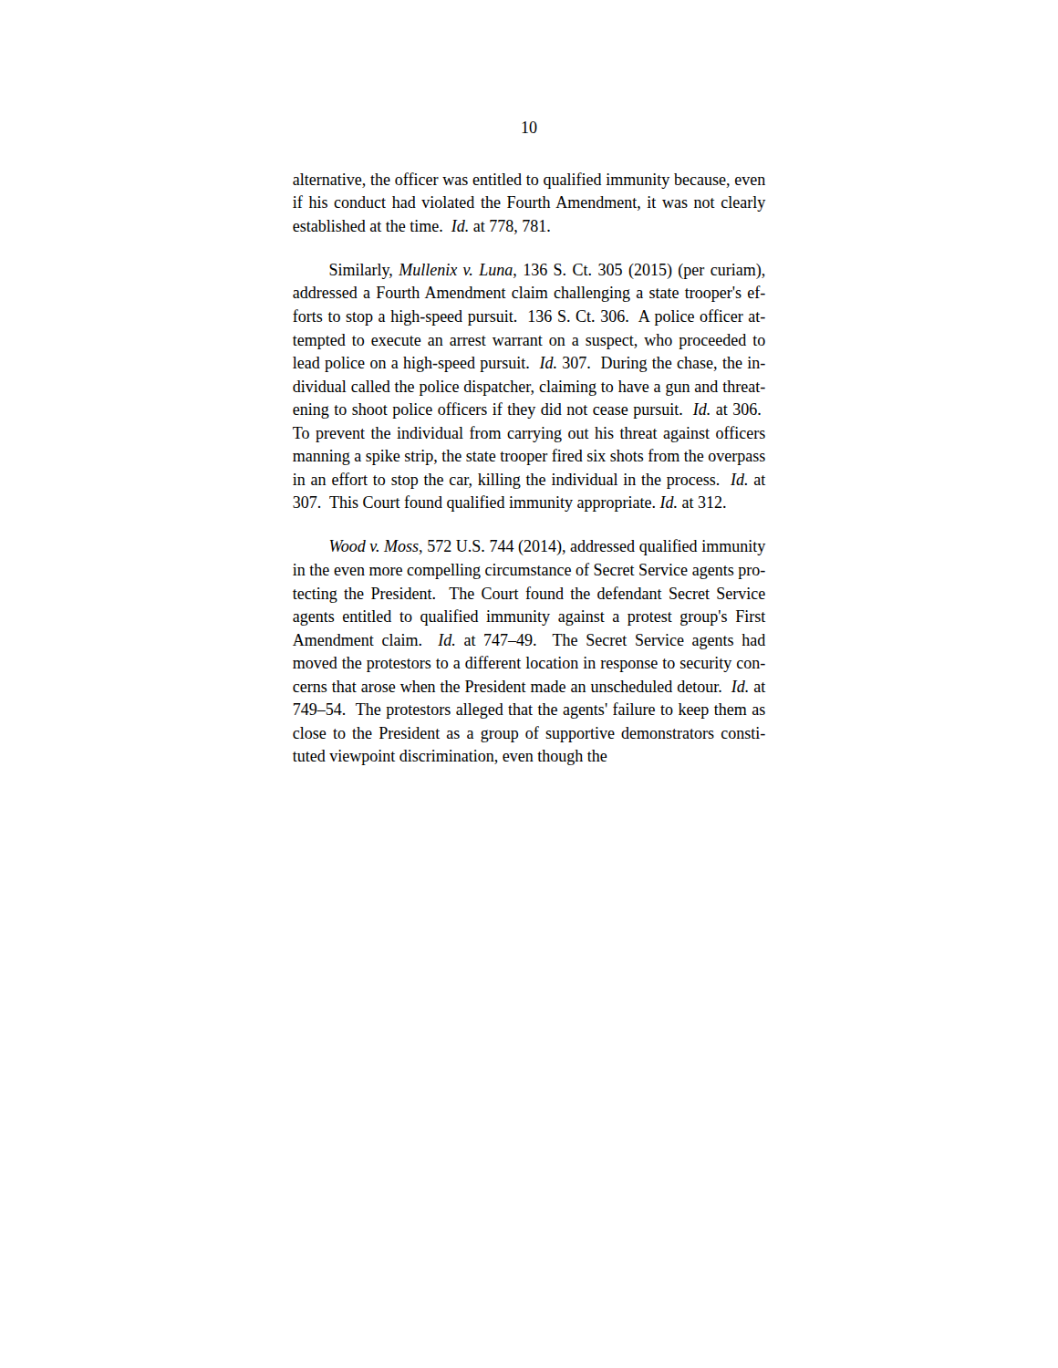10
alternative, the officer was entitled to qualified immunity because, even if his conduct had violated the Fourth Amendment, it was not clearly established at the time. Id. at 778, 781.
Similarly, Mullenix v. Luna, 136 S. Ct. 305 (2015) (per curiam), addressed a Fourth Amendment claim challenging a state trooper's efforts to stop a high-speed pursuit. 136 S. Ct. 306. A police officer attempted to execute an arrest warrant on a suspect, who proceeded to lead police on a high-speed pursuit. Id. 307. During the chase, the individual called the police dispatcher, claiming to have a gun and threatening to shoot police officers if they did not cease pursuit. Id. at 306. To prevent the individual from carrying out his threat against officers manning a spike strip, the state trooper fired six shots from the overpass in an effort to stop the car, killing the individual in the process. Id. at 307. This Court found qualified immunity appropriate. Id. at 312.
Wood v. Moss, 572 U.S. 744 (2014), addressed qualified immunity in the even more compelling circumstance of Secret Service agents protecting the President. The Court found the defendant Secret Service agents entitled to qualified immunity against a protest group's First Amendment claim. Id. at 747–49. The Secret Service agents had moved the protestors to a different location in response to security concerns that arose when the President made an unscheduled detour. Id. at 749–54. The protestors alleged that the agents' failure to keep them as close to the President as a group of supportive demonstrators constituted viewpoint discrimination, even though the